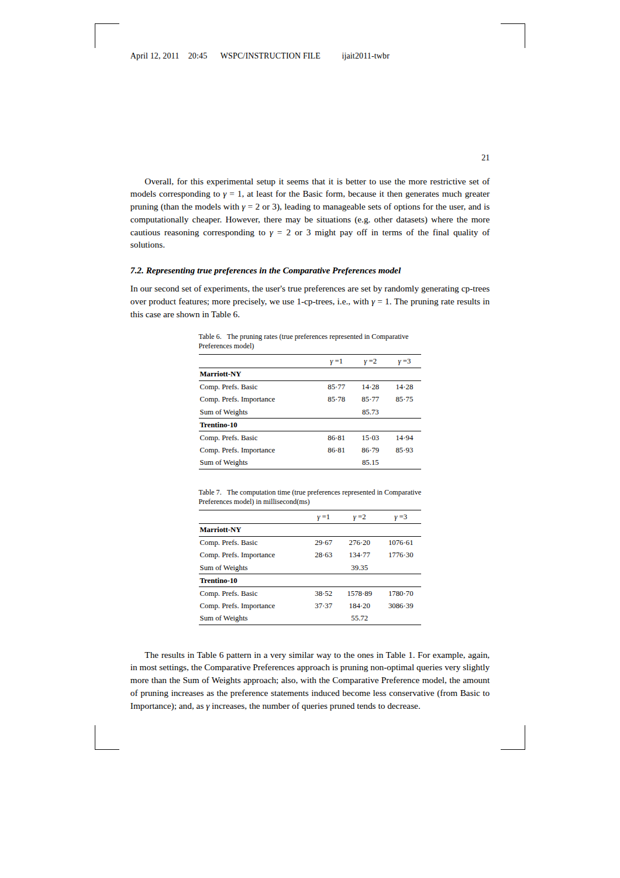April 12, 2011 20:45 WSPC/INSTRUCTION FILE ijait2011-twbr
21
Overall, for this experimental setup it seems that it is better to use the more restrictive set of models corresponding to γ = 1, at least for the Basic form, because it then generates much greater pruning (than the models with γ = 2 or 3), leading to manageable sets of options for the user, and is computationally cheaper. However, there may be situations (e.g. other datasets) where the more cautious reasoning corresponding to γ = 2 or 3 might pay off in terms of the final quality of solutions.
7.2. Representing true preferences in the Comparative Preferences model
In our second set of experiments, the user's true preferences are set by randomly generating cp-trees over product features; more precisely, we use 1-cp-trees, i.e., with γ = 1. The pruning rate results in this case are shown in Table 6.
Table 6. The pruning rates (true preferences represented in Comparative Preferences model)
| | γ =1 | γ =2 | γ =3 |
| Marriott-NY | | | |
| Comp. Prefs. Basic | 85·77 | 14·28 | 14·28 |
| Comp. Prefs. Importance | 85·78 | 85·77 | 85·75 |
| Sum of Weights | | 85.73 | |
| Trentino-10 | | | |
| Comp. Prefs. Basic | 86·81 | 15·03 | 14·94 |
| Comp. Prefs. Importance | 86·81 | 86·79 | 85·93 |
| Sum of Weights | | 85.15 | |
Table 7. The computation time (true preferences represented in Comparative Preferences model) in millisecond(ms)
| | γ =1 | γ =2 | γ =3 |
| Marriott-NY | | | |
| Comp. Prefs. Basic | 29·67 | 276·20 | 1076·61 |
| Comp. Prefs. Importance | 28·63 | 134·77 | 1776·30 |
| Sum of Weights | | 39.35 | |
| Trentino-10 | | | |
| Comp. Prefs. Basic | 38·52 | 1578·89 | 1780·70 |
| Comp. Prefs. Importance | 37·37 | 184·20 | 3086·39 |
| Sum of Weights | | 55.72 | |
The results in Table 6 pattern in a very similar way to the ones in Table 1. For example, again, in most settings, the Comparative Preferences approach is pruning non-optimal queries very slightly more than the Sum of Weights approach; also, with the Comparative Preference model, the amount of pruning increases as the preference statements induced become less conservative (from Basic to Importance); and, as γ increases, the number of queries pruned tends to decrease.